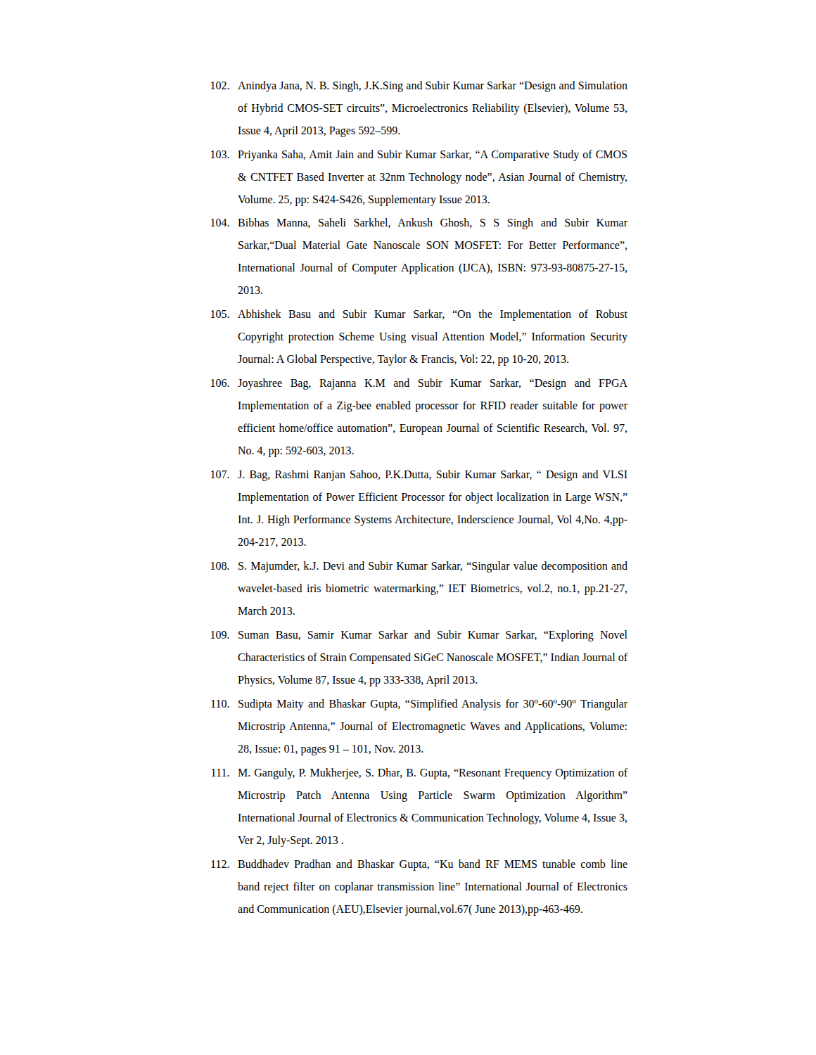Anindya Jana, N. B. Singh, J.K.Sing and Subir Kumar Sarkar “Design and Simulation of Hybrid CMOS-SET circuits”, Microelectronics Reliability (Elsevier), Volume 53, Issue 4, April 2013, Pages 592–599.
Priyanka Saha, Amit Jain and Subir Kumar Sarkar, “A Comparative Study of CMOS & CNTFET Based Inverter at 32nm Technology node”, Asian Journal of Chemistry, Volume. 25, pp: S424-S426, Supplementary Issue 2013.
Bibhas Manna, Saheli Sarkhel, Ankush Ghosh, S S Singh and Subir Kumar Sarkar,“Dual Material Gate Nanoscale SON MOSFET: For Better Performance”, International Journal of Computer Application (IJCA), ISBN: 973-93-80875-27-15, 2013.
Abhishek Basu and Subir Kumar Sarkar, “On the Implementation of Robust Copyright protection Scheme Using visual Attention Model,” Information Security Journal: A Global Perspective, Taylor & Francis, Vol: 22, pp 10-20, 2013.
Joyashree Bag, Rajanna K.M and Subir Kumar Sarkar, “Design and FPGA Implementation of a Zig-bee enabled processor for RFID reader suitable for power efficient home/office automation”, European Journal of Scientific Research, Vol. 97, No. 4, pp: 592-603, 2013.
J. Bag, Rashmi Ranjan Sahoo, P.K.Dutta, Subir Kumar Sarkar, “ Design and VLSI Implementation of Power Efficient Processor for object localization in Large WSN,” Int. J. High Performance Systems Architecture, Inderscience Journal, Vol 4,No. 4,pp-204-217, 2013.
S. Majumder, k.J. Devi and Subir Kumar Sarkar, “Singular value decomposition and wavelet-based iris biometric watermarking,” IET Biometrics, vol.2, no.1, pp.21-27, March 2013.
Suman Basu, Samir Kumar Sarkar and Subir Kumar Sarkar, “Exploring Novel Characteristics of Strain Compensated SiGeC Nanoscale MOSFET,” Indian Journal of Physics, Volume 87, Issue 4, pp 333-338, April 2013.
Sudipta Maity and Bhaskar Gupta, “Simplified Analysis for 30o-60o-90o Triangular Microstrip Antenna,” Journal of Electromagnetic Waves and Applications, Volume: 28, Issue: 01, pages 91 – 101, Nov. 2013.
M. Ganguly, P. Mukherjee, S. Dhar, B. Gupta, “Resonant Frequency Optimization of Microstrip Patch Antenna Using Particle Swarm Optimization Algorithm” International Journal of Electronics & Communication Technology, Volume 4, Issue 3, Ver 2, July-Sept. 2013 .
Buddhadev Pradhan and Bhaskar Gupta, “Ku band RF MEMS tunable comb line band reject filter on coplanar transmission line” International Journal of Electronics and Communication (AEU),Elsevier journal,vol.67( June 2013),pp-463-469.